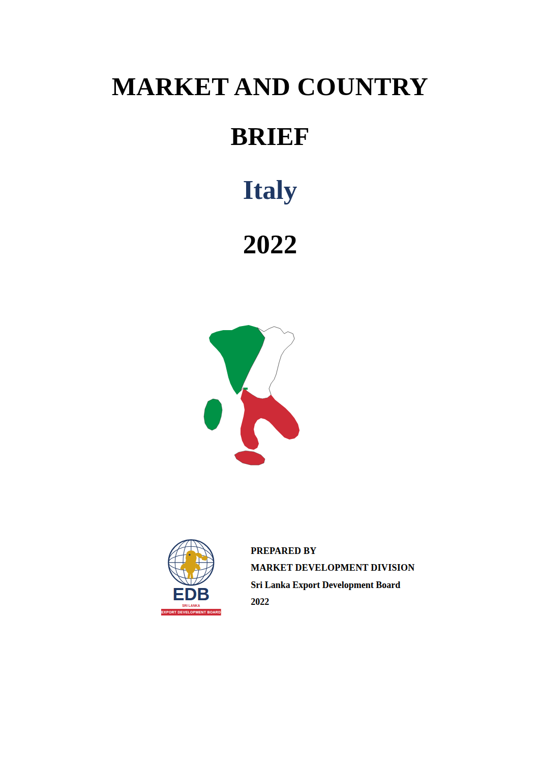MARKET AND COUNTRY
BRIEF
Italy
2022
EDB SRI LANKA EXPORT DEVELOPMENT BOARD
PREPARED BY
MARKET DEVELOPMENT DIVISION
Sri Lanka Export Development Board
2022